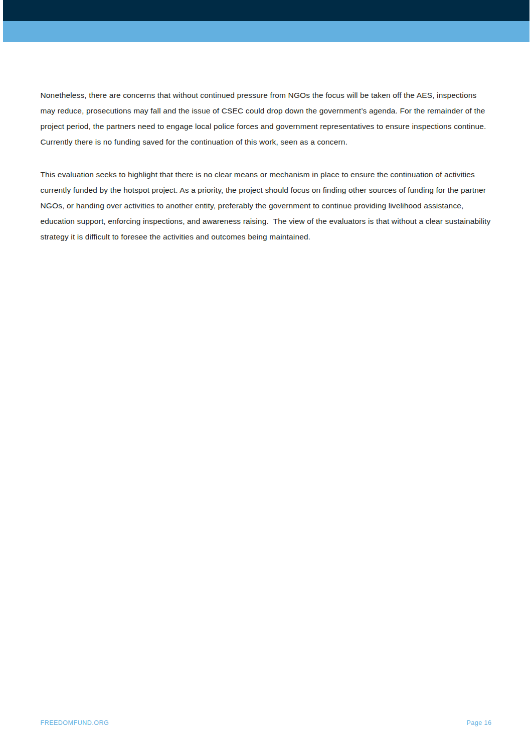Nonetheless, there are concerns that without continued pressure from NGOs the focus will be taken off the AES, inspections may reduce, prosecutions may fall and the issue of CSEC could drop down the government’s agenda. For the remainder of the project period, the partners need to engage local police forces and government representatives to ensure inspections continue. Currently there is no funding saved for the continuation of this work, seen as a concern.
This evaluation seeks to highlight that there is no clear means or mechanism in place to ensure the continuation of activities currently funded by the hotspot project. As a priority, the project should focus on finding other sources of funding for the partner NGOs, or handing over activities to another entity, preferably the government to continue providing livelihood assistance, education support, enforcing inspections, and awareness raising. The view of the evaluators is that without a clear sustainability strategy it is difficult to foresee the activities and outcomes being maintained.
FREEDOMFUND.ORG Page 16